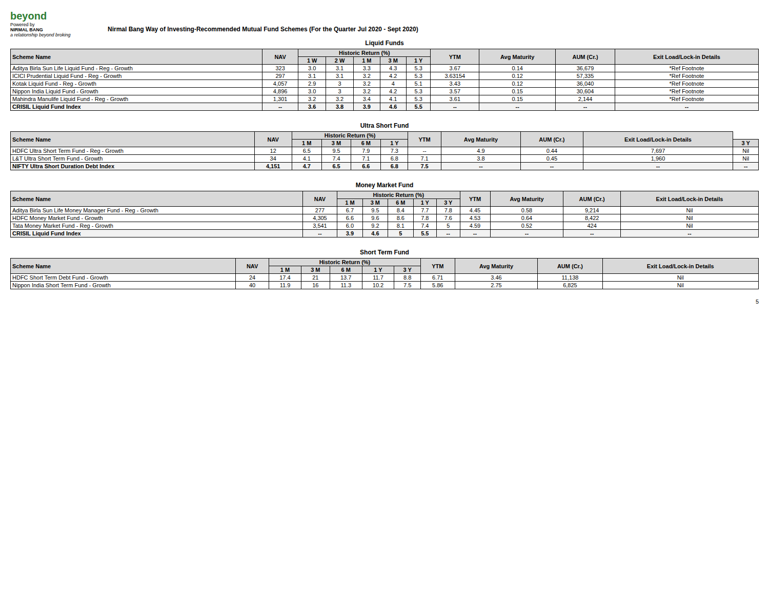beyond
Powered by
NIRMAL BANG
a relationship beyond broking
Nirmal Bang Way of Investing-Recommended Mutual Fund Schemes (For the Quarter Jul 2020 - Sept 2020)
Liquid Funds
| Scheme Name | NAV | Historic Return (%) | YTM | Avg Maturity | AUM (Cr.) | Exit Load/Lock-in Details |
| --- | --- | --- | --- | --- | --- | --- |
| 1 W | 2 W | 1 M | 3 M | 1 Y |
| Aditya Birla Sun Life Liquid Fund - Reg - Growth | 323 | 3.0 | 3.1 | 3.3 | 4.3 | 5.3 | 3.67 | 0.14 | 36,679 | *Ref Footnote |
| ICICI Prudential Liquid Fund - Reg - Growth | 297 | 3.1 | 3.1 | 3.2 | 4.2 | 5.3 | 3.63154 | 0.12 | 57,335 | *Ref Footnote |
| Kotak Liquid Fund - Reg - Growth | 4,057 | 2.9 | 3 | 3.2 | 4 | 5.1 | 3.43 | 0.12 | 36,040 | *Ref Footnote |
| Nippon India Liquid Fund - Growth | 4,896 | 3.0 | 3 | 3.2 | 4.2 | 5.3 | 3.57 | 0.15 | 30,604 | *Ref Footnote |
| Mahindra Manulife Liquid Fund - Reg - Growth | 1,301 | 3.2 | 3.2 | 3.4 | 4.1 | 5.3 | 3.61 | 0.15 | 2,144 | *Ref Footnote |
| CRISIL Liquid Fund Index | -- | 3.6 | 3.8 | 3.9 | 4.6 | 5.5 | -- | -- | -- | -- |
Ultra Short Fund
| Scheme Name | NAV | Historic Return (%) | YTM | Avg Maturity | AUM (Cr.) | Exit Load/Lock-in Details |
| --- | --- | --- | --- | --- | --- | --- |
| 1 M | 3 M | 6 M | 1 Y | 3 Y |
| HDFC Ultra Short Term Fund - Reg - Growth | 12 | 6.5 | 9.5 | 7.9 | 7.3 | -- | 4.9 | 0.44 | 7,697 | Nil |
| L&T Ultra Short Term Fund - Growth | 34 | 4.1 | 7.4 | 7.1 | 6.8 | 7.1 | 3.8 | 0.45 | 1,960 | Nil |
| NIFTY Ultra Short Duration Debt Index | 4,151 | 4.7 | 6.5 | 6.6 | 6.8 | 7.5 | -- | -- | -- | -- |
Money Market Fund
| Scheme Name | NAV | Historic Return (%) | YTM | Avg Maturity | AUM (Cr.) | Exit Load/Lock-in Details |
| --- | --- | --- | --- | --- | --- | --- |
| 1 M | 3 M | 6 M | 1 Y | 3 Y |
| Aditya Birla Sun Life Money Manager Fund - Reg - Growth | 277 | 6.7 | 9.5 | 8.4 | 7.7 | 7.8 | 4.45 | 0.58 | 9,214 | Nil |
| HDFC Money Market Fund - Growth | 4,305 | 6.6 | 9.6 | 8.6 | 7.8 | 7.6 | 4.53 | 0.64 | 8,422 | Nil |
| Tata Money Market Fund - Reg - Growth | 3,541 | 6.0 | 9.2 | 8.1 | 7.4 | 5 | 4.59 | 0.52 | 424 | Nil |
| CRISIL Liquid Fund Index | -- | 3.9 | 4.6 | 5 | 5.5 | -- | -- | -- | -- | -- |
Short Term Fund
| Scheme Name | NAV | Historic Return (%) | YTM | Avg Maturity | AUM (Cr.) | Exit Load/Lock-in Details |
| --- | --- | --- | --- | --- | --- | --- |
| 1 M | 3 M | 6 M | 1 Y | 3 Y |
| HDFC Short Term Debt Fund - Growth | 24 | 17.4 | 21 | 13.7 | 11.7 | 8.8 | 6.71 | 3.46 | 11,138 | Nil |
| Nippon India Short Term Fund - Growth | 40 | 11.9 | 16 | 11.3 | 10.2 | 7.5 | 5.86 | 2.75 | 6,825 | Nil |
5